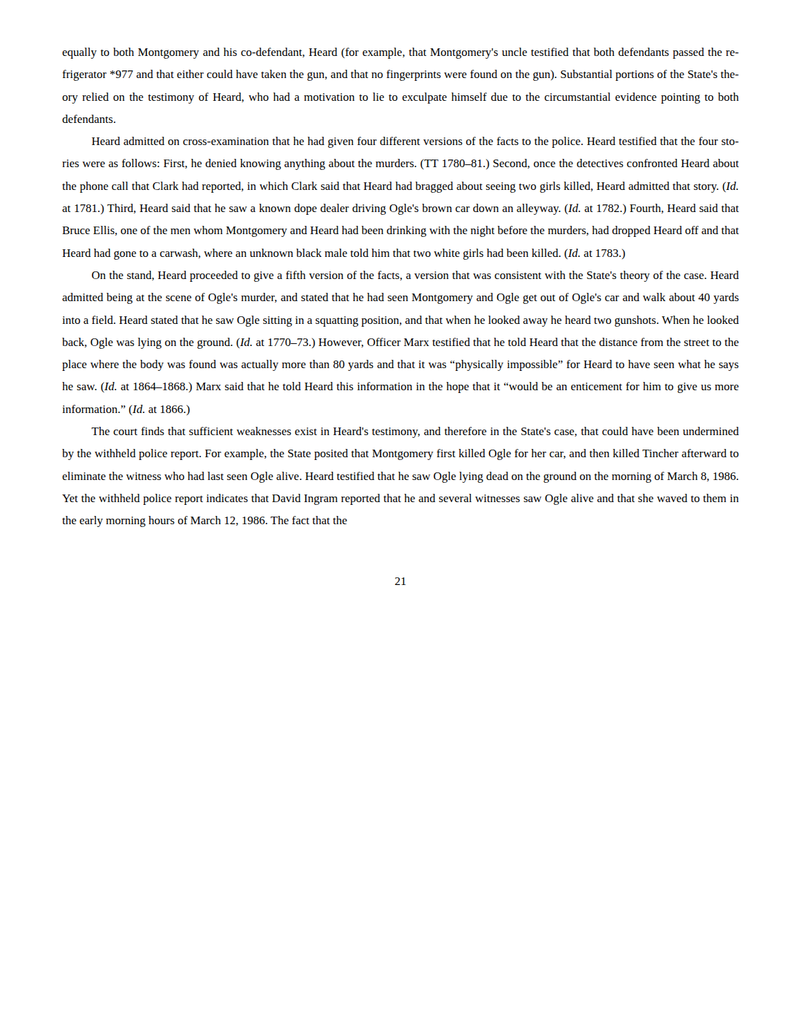equally to both Montgomery and his co-defendant, Heard (for example, that Montgomery's uncle testified that both defendants passed the refrigerator *977 and that either could have taken the gun, and that no fingerprints were found on the gun). Substantial portions of the State's theory relied on the testimony of Heard, who had a motivation to lie to exculpate himself due to the circumstantial evidence pointing to both defendants.
Heard admitted on cross-examination that he had given four different versions of the facts to the police. Heard testified that the four stories were as follows: First, he denied knowing anything about the murders. (TT 1780–81.) Second, once the detectives confronted Heard about the phone call that Clark had reported, in which Clark said that Heard had bragged about seeing two girls killed, Heard admitted that story. (Id. at 1781.) Third, Heard said that he saw a known dope dealer driving Ogle's brown car down an alleyway. (Id. at 1782.) Fourth, Heard said that Bruce Ellis, one of the men whom Montgomery and Heard had been drinking with the night before the murders, had dropped Heard off and that Heard had gone to a carwash, where an unknown black male told him that two white girls had been killed. (Id. at 1783.)
On the stand, Heard proceeded to give a fifth version of the facts, a version that was consistent with the State's theory of the case. Heard admitted being at the scene of Ogle's murder, and stated that he had seen Montgomery and Ogle get out of Ogle's car and walk about 40 yards into a field. Heard stated that he saw Ogle sitting in a squatting position, and that when he looked away he heard two gunshots. When he looked back, Ogle was lying on the ground. (Id. at 1770–73.) However, Officer Marx testified that he told Heard that the distance from the street to the place where the body was found was actually more than 80 yards and that it was “physically impossible” for Heard to have seen what he says he saw. (Id. at 1864–1868.) Marx said that he told Heard this information in the hope that it “would be an enticement for him to give us more information.” (Id. at 1866.)
The court finds that sufficient weaknesses exist in Heard's testimony, and therefore in the State's case, that could have been undermined by the withheld police report. For example, the State posited that Montgomery first killed Ogle for her car, and then killed Tincher afterward to eliminate the witness who had last seen Ogle alive. Heard testified that he saw Ogle lying dead on the ground on the morning of March 8, 1986. Yet the withheld police report indicates that David Ingram reported that he and several witnesses saw Ogle alive and that she waved to them in the early morning hours of March 12, 1986. The fact that the
21